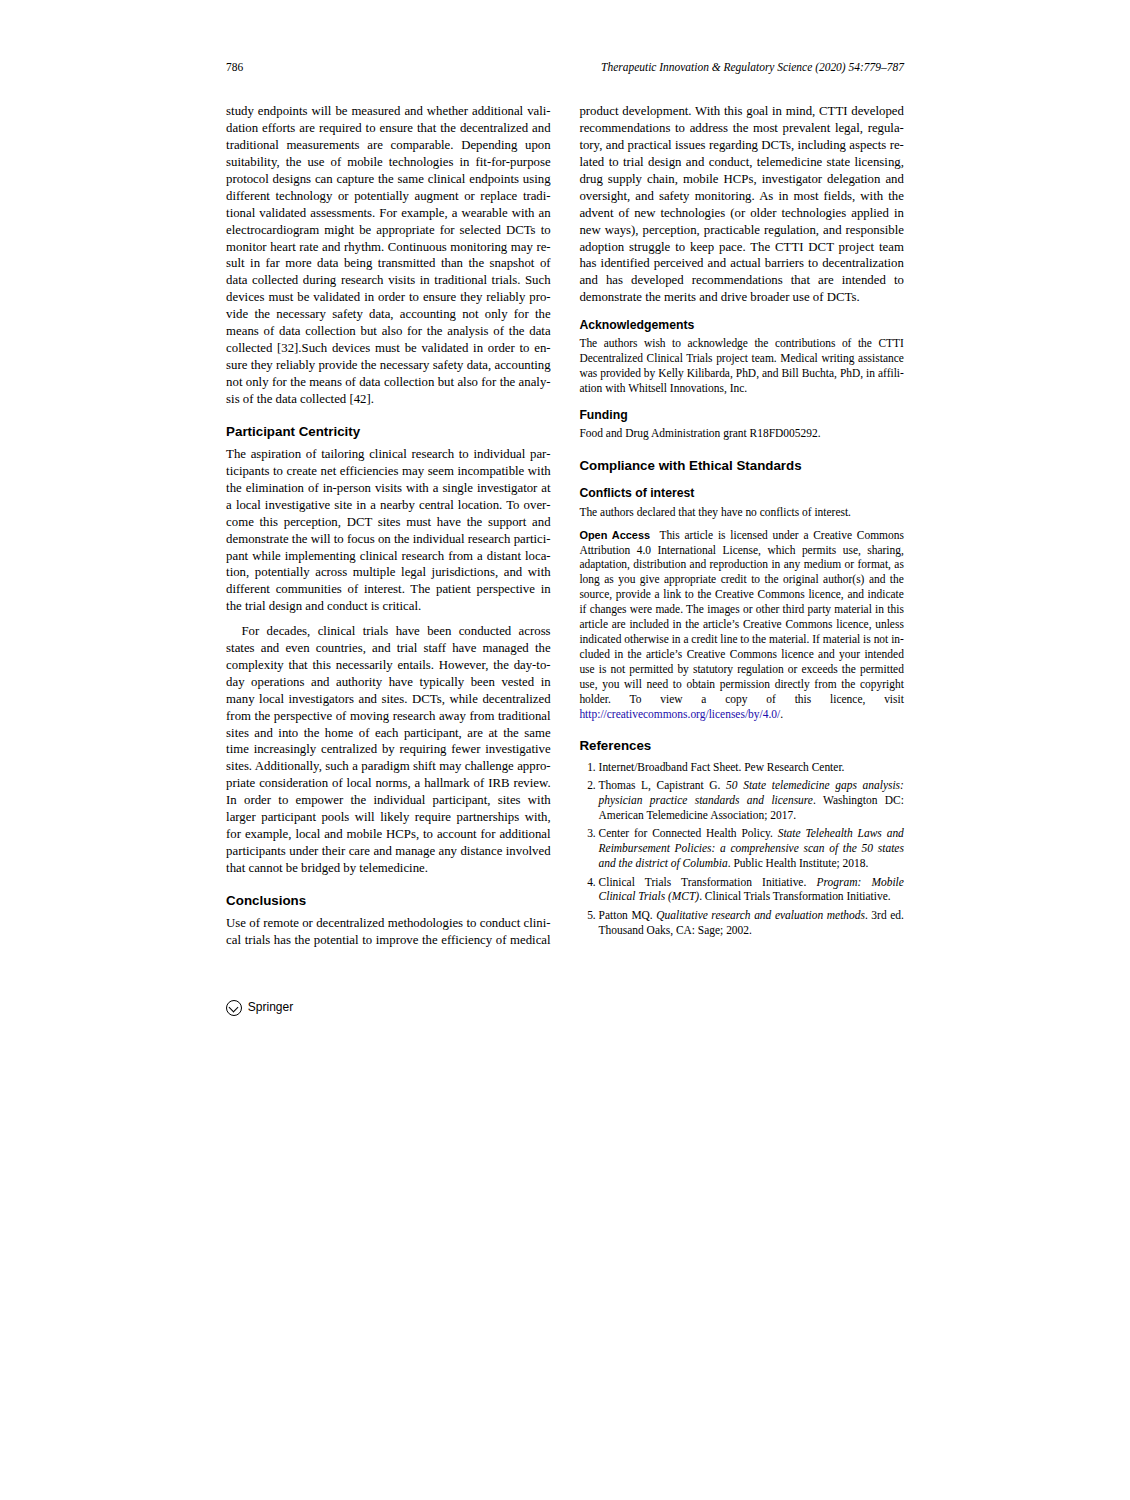786
Therapeutic Innovation & Regulatory Science (2020) 54:779–787
study endpoints will be measured and whether additional validation efforts are required to ensure that the decentralized and traditional measurements are comparable. Depending upon suitability, the use of mobile technologies in fit-for-purpose protocol designs can capture the same clinical endpoints using different technology or potentially augment or replace traditional validated assessments. For example, a wearable with an electrocardiogram might be appropriate for selected DCTs to monitor heart rate and rhythm. Continuous monitoring may result in far more data being transmitted than the snapshot of data collected during research visits in traditional trials. Such devices must be validated in order to ensure they reliably provide the necessary safety data, accounting not only for the means of data collection but also for the analysis of the data collected [32].Such devices must be validated in order to ensure they reliably provide the necessary safety data, accounting not only for the means of data collection but also for the analysis of the data collected [42].
Participant Centricity
The aspiration of tailoring clinical research to individual participants to create net efficiencies may seem incompatible with the elimination of in-person visits with a single investigator at a local investigative site in a nearby central location. To overcome this perception, DCT sites must have the support and demonstrate the will to focus on the individual research participant while implementing clinical research from a distant location, potentially across multiple legal jurisdictions, and with different communities of interest. The patient perspective in the trial design and conduct is critical.
For decades, clinical trials have been conducted across states and even countries, and trial staff have managed the complexity that this necessarily entails. However, the day-to-day operations and authority have typically been vested in many local investigators and sites. DCTs, while decentralized from the perspective of moving research away from traditional sites and into the home of each participant, are at the same time increasingly centralized by requiring fewer investigative sites. Additionally, such a paradigm shift may challenge appropriate consideration of local norms, a hallmark of IRB review. In order to empower the individual participant, sites with larger participant pools will likely require partnerships with, for example, local and mobile HCPs, to account for additional participants under their care and manage any distance involved that cannot be bridged by telemedicine.
Conclusions
Use of remote or decentralized methodologies to conduct clinical trials has the potential to improve the efficiency of medical product development. With this goal in mind, CTTI developed recommendations to address the most prevalent legal, regulatory, and practical issues regarding DCTs, including aspects related to trial design and conduct, telemedicine state licensing, drug supply chain, mobile HCPs, investigator delegation and oversight, and safety monitoring. As in most fields, with the advent of new technologies (or older technologies applied in new ways), perception, practicable regulation, and responsible adoption struggle to keep pace. The CTTI DCT project team has identified perceived and actual barriers to decentralization and has developed recommendations that are intended to demonstrate the merits and drive broader use of DCTs.
Acknowledgements
The authors wish to acknowledge the contributions of the CTTI Decentralized Clinical Trials project team. Medical writing assistance was provided by Kelly Kilibarda, PhD, and Bill Buchta, PhD, in affiliation with Whitsell Innovations, Inc.
Funding
Food and Drug Administration grant R18FD005292.
Compliance with Ethical Standards
Conflicts of interest
The authors declared that they have no conflicts of interest.
Open Access This article is licensed under a Creative Commons Attribution 4.0 International License, which permits use, sharing, adaptation, distribution and reproduction in any medium or format, as long as you give appropriate credit to the original author(s) and the source, provide a link to the Creative Commons licence, and indicate if changes were made. The images or other third party material in this article are included in the article’s Creative Commons licence, unless indicated otherwise in a credit line to the material. If material is not included in the article’s Creative Commons licence and your intended use is not permitted by statutory regulation or exceeds the permitted use, you will need to obtain permission directly from the copyright holder. To view a copy of this licence, visit http://creativecommons.org/licenses/by/4.0/.
References
Internet/Broadband Fact Sheet. Pew Research Center.
Thomas L, Capistrant G. 50 State telemedicine gaps analysis: physician practice standards and licensure. Washington DC: American Telemedicine Association; 2017.
Center for Connected Health Policy. State Telehealth Laws and Reimbursement Policies: a comprehensive scan of the 50 states and the district of Columbia. Public Health Institute; 2018.
Clinical Trials Transformation Initiative. Program: Mobile Clinical Trials (MCT). Clinical Trials Transformation Initiative.
Patton MQ. Qualitative research and evaluation methods. 3rd ed. Thousand Oaks, CA: Sage; 2002.
Springer